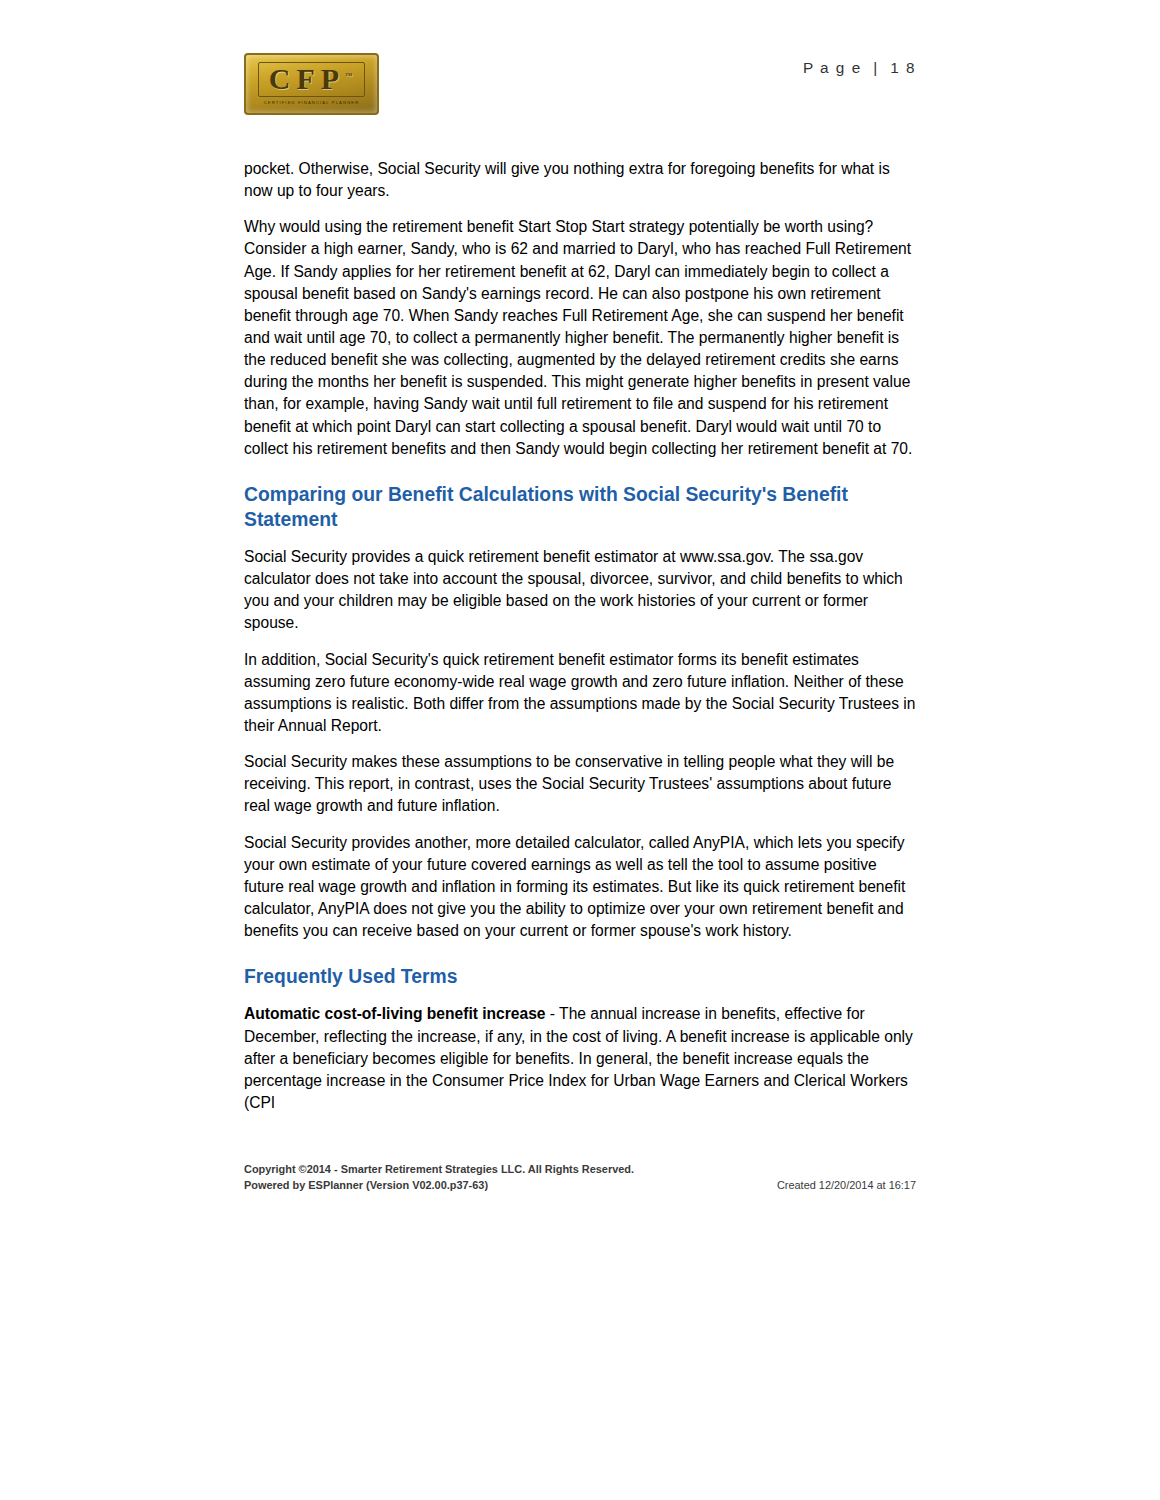CFP™
Certified Financial Planner
P a g e | 1 8
pocket. Otherwise, Social Security will give you nothing extra for foregoing benefits for what is now up to four years.
Why would using the retirement benefit Start Stop Start strategy potentially be worth using? Consider a high earner, Sandy, who is 62 and married to Daryl, who has reached Full Retirement Age. If Sandy applies for her retirement benefit at 62, Daryl can immediately begin to collect a spousal benefit based on Sandy's earnings record. He can also postpone his own retirement benefit through age 70. When Sandy reaches Full Retirement Age, she can suspend her benefit and wait until age 70, to collect a permanently higher benefit. The permanently higher benefit is the reduced benefit she was collecting, augmented by the delayed retirement credits she earns during the months her benefit is suspended. This might generate higher benefits in present value than, for example, having Sandy wait until full retirement to file and suspend for his retirement benefit at which point Daryl can start collecting a spousal benefit. Daryl would wait until 70 to collect his retirement benefits and then Sandy would begin collecting her retirement benefit at 70.
Comparing our Benefit Calculations with Social Security's Benefit Statement
Social Security provides a quick retirement benefit estimator at www.ssa.gov. The ssa.gov calculator does not take into account the spousal, divorcee, survivor, and child benefits to which you and your children may be eligible based on the work histories of your current or former spouse.
In addition, Social Security's quick retirement benefit estimator forms its benefit estimates assuming zero future economy-wide real wage growth and zero future inflation. Neither of these assumptions is realistic. Both differ from the assumptions made by the Social Security Trustees in their Annual Report.
Social Security makes these assumptions to be conservative in telling people what they will be receiving. This report, in contrast, uses the Social Security Trustees' assumptions about future real wage growth and future inflation.
Social Security provides another, more detailed calculator, called AnyPIA, which lets you specify your own estimate of your future covered earnings as well as tell the tool to assume positive future real wage growth and inflation in forming its estimates. But like its quick retirement benefit calculator, AnyPIA does not give you the ability to optimize over your own retirement benefit and benefits you can receive based on your current or former spouse's work history.
Frequently Used Terms
Automatic cost-of-living benefit increase - The annual increase in benefits, effective for December, reflecting the increase, if any, in the cost of living. A benefit increase is applicable only after a beneficiary becomes eligible for benefits. In general, the benefit increase equals the percentage increase in the Consumer Price Index for Urban Wage Earners and Clerical Workers (CPI
Copyright ©2014 - Smarter Retirement Strategies LLC. All Rights Reserved.
Powered by ESPlanner (Version V02.00.p37-63)
Created 12/20/2014 at 16:17